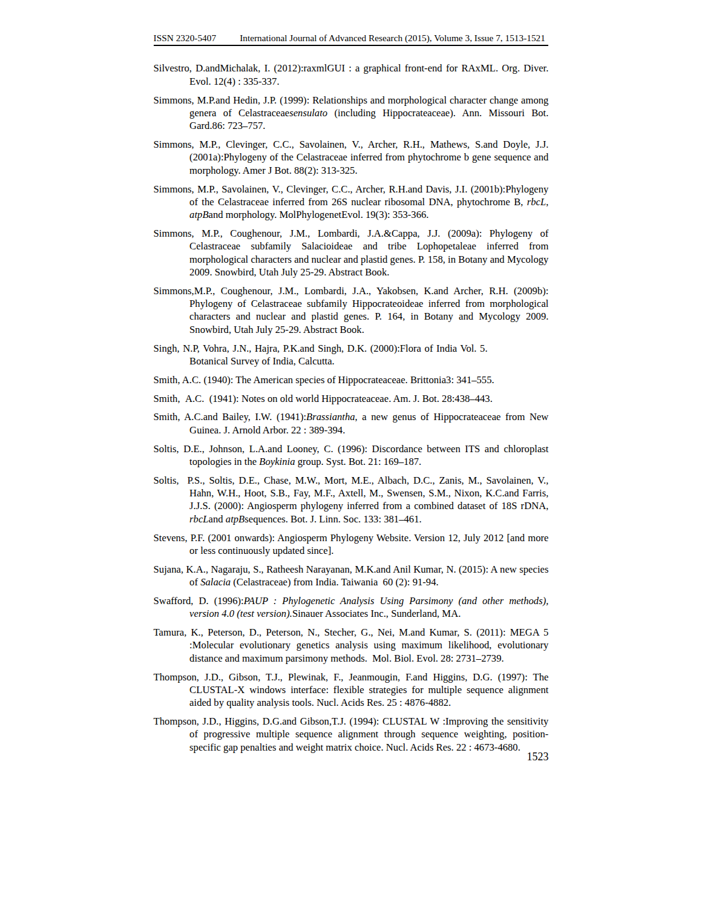ISSN 2320-5407 International Journal of Advanced Research (2015), Volume 3, Issue 7, 1513-1521
Silvestro, D.andMichalak, I. (2012):raxmlGUI : a graphical front-end for RAxML. Org. Diver. Evol. 12(4) : 335-337.
Simmons, M.P.and Hedin, J.P. (1999): Relationships and morphological character change among genera of Celastraceaesensulato (including Hippocrateaceae). Ann. Missouri Bot. Gard.86: 723–757.
Simmons, M.P., Clevinger, C.C., Savolainen, V., Archer, R.H., Mathews, S.and Doyle, J.J. (2001a):Phylogeny of the Celastraceae inferred from phytochrome b gene sequence and morphology. Amer J Bot. 88(2): 313-325.
Simmons, M.P., Savolainen, V., Clevinger, C.C., Archer, R.H.and Davis, J.I. (2001b):Phylogeny of the Celastraceae inferred from 26S nuclear ribosomal DNA, phytochrome B, rbcL, atpBand morphology. MolPhylogenetEvol. 19(3): 353-366.
Simmons, M.P., Coughenour, J.M., Lombardi, J.A.&Cappa, J.J. (2009a): Phylogeny of Celastraceae subfamily Salacioideae and tribe Lophopetaleae inferred from morphological characters and nuclear and plastid genes. P. 158, in Botany and Mycology 2009. Snowbird, Utah July 25-29. Abstract Book.
Simmons,M.P., Coughenour, J.M., Lombardi, J.A., Yakobsen, K.and Archer, R.H. (2009b): Phylogeny of Celastraceae subfamily Hippocrateoideae inferred from morphological characters and nuclear and plastid genes. P. 164, in Botany and Mycology 2009. Snowbird, Utah July 25-29. Abstract Book.
Singh, N.P, Vohra, J.N., Hajra, P.K.and Singh, D.K. (2000):Flora of India Vol. 5. Botanical Survey of India, Calcutta.
Smith, A.C. (1940): The American species of Hippocrateaceae. Brittonia3: 341–555.
Smith, A.C. (1941): Notes on old world Hippocrateaceae. Am. J. Bot. 28:438–443.
Smith, A.C.and Bailey, I.W. (1941):Brassiantha, a new genus of Hippocrateaceae from New Guinea. J. Arnold Arbor. 22 : 389-394.
Soltis, D.E., Johnson, L.A.and Looney, C. (1996): Discordance between ITS and chloroplast topologies in the Boykinia group. Syst. Bot. 21: 169–187.
Soltis, P.S., Soltis, D.E., Chase, M.W., Mort, M.E., Albach, D.C., Zanis, M., Savolainen, V., Hahn, W.H., Hoot, S.B., Fay, M.F., Axtell, M., Swensen, S.M., Nixon, K.C.and Farris, J.J.S. (2000): Angiosperm phylogeny inferred from a combined dataset of 18S rDNA, rbcLand atpBsequences. Bot. J. Linn. Soc. 133: 381–461.
Stevens, P.F. (2001 onwards): Angiosperm Phylogeny Website. Version 12, July 2012 [and more or less continuously updated since].
Sujana, K.A., Nagaraju, S., Ratheesh Narayanan, M.K.and Anil Kumar, N. (2015): A new species of Salacia (Celastraceae) from India. Taiwania 60 (2): 91-94.
Swafford, D. (1996):PAUP : Phylogenetic Analysis Using Parsimony (and other methods), version 4.0 (test version). Sinauer Associates Inc., Sunderland, MA.
Tamura, K., Peterson, D., Peterson, N., Stecher, G., Nei, M.and Kumar, S. (2011): MEGA 5 :Molecular evolutionary genetics analysis using maximum likelihood, evolutionary distance and maximum parsimony methods. Mol. Biol. Evol. 28: 2731–2739.
Thompson, J.D., Gibson, T.J., Plewinak, F., Jeanmougin, F.and Higgins, D.G. (1997): The CLUSTAL-X windows interface: flexible strategies for multiple sequence alignment aided by quality analysis tools. Nucl. Acids Res. 25 : 4876-4882.
Thompson, J.D., Higgins, D.G.and Gibson,T.J. (1994): CLUSTAL W :Improving the sensitivity of progressive multiple sequence alignment through sequence weighting, position-specific gap penalties and weight matrix choice. Nucl. Acids Res. 22 : 4673-4680.
1523